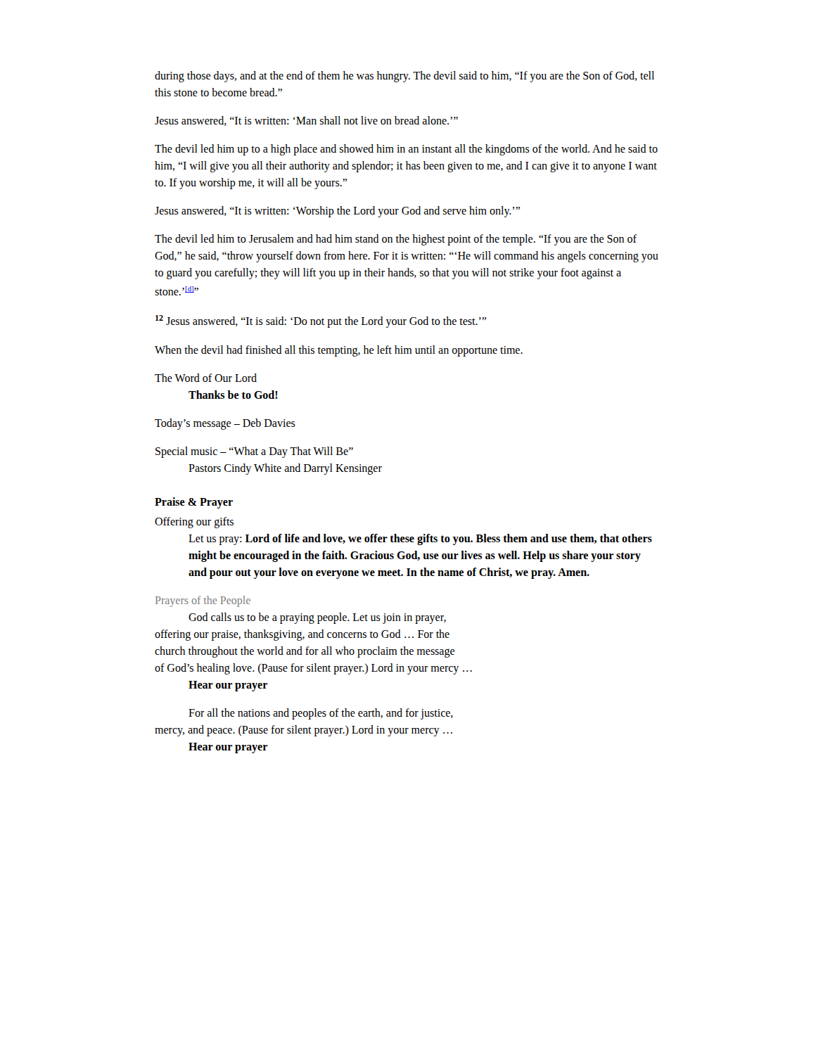during those days, and at the end of them he was hungry. The devil said to him, “If you are the Son of God, tell this stone to become bread.”
Jesus answered, “It is written: ‘Man shall not live on bread alone.’”
The devil led him up to a high place and showed him in an instant all the kingdoms of the world. And he said to him, “I will give you all their authority and splendor; it has been given to me, and I can give it to anyone I want to. If you worship me, it will all be yours.”
Jesus answered, “It is written: ‘Worship the Lord your God and serve him only.’”
The devil led him to Jerusalem and had him stand on the highest point of the temple. “If you are the Son of God,” he said, “throw yourself down from here. For it is written: “‘He will command his angels concerning you to guard you carefully; they will lift you up in their hands, so that you will not strike your foot against a stone.’[d]”
12 Jesus answered, “It is said: ‘Do not put the Lord your God to the test.’”
When the devil had finished all this tempting, he left him until an opportune time.
The Word of Our Lord
Thanks be to God!
Today’s message – Deb Davies
Special music – “What a Day That Will Be”
Pastors Cindy White and Darryl Kensinger
Praise & Prayer
Offering our gifts
Let us pray: Lord of life and love, we offer these gifts to you. Bless them and use them, that others might be encouraged in the faith. Gracious God, use our lives as well. Help us share your story and pour out your love on everyone we meet. In the name of Christ, we pray. Amen.
Prayers of the People
God calls us to be a praying people. Let us join in prayer,
offering our praise, thanksgiving, and concerns to God … For the
church throughout the world and for all who proclaim the message
of God’s healing love. (Pause for silent prayer.) Lord in your mercy …
Hear our prayer
For all the nations and peoples of the earth, and for justice,
mercy, and peace. (Pause for silent prayer.) Lord in your mercy …
Hear our prayer